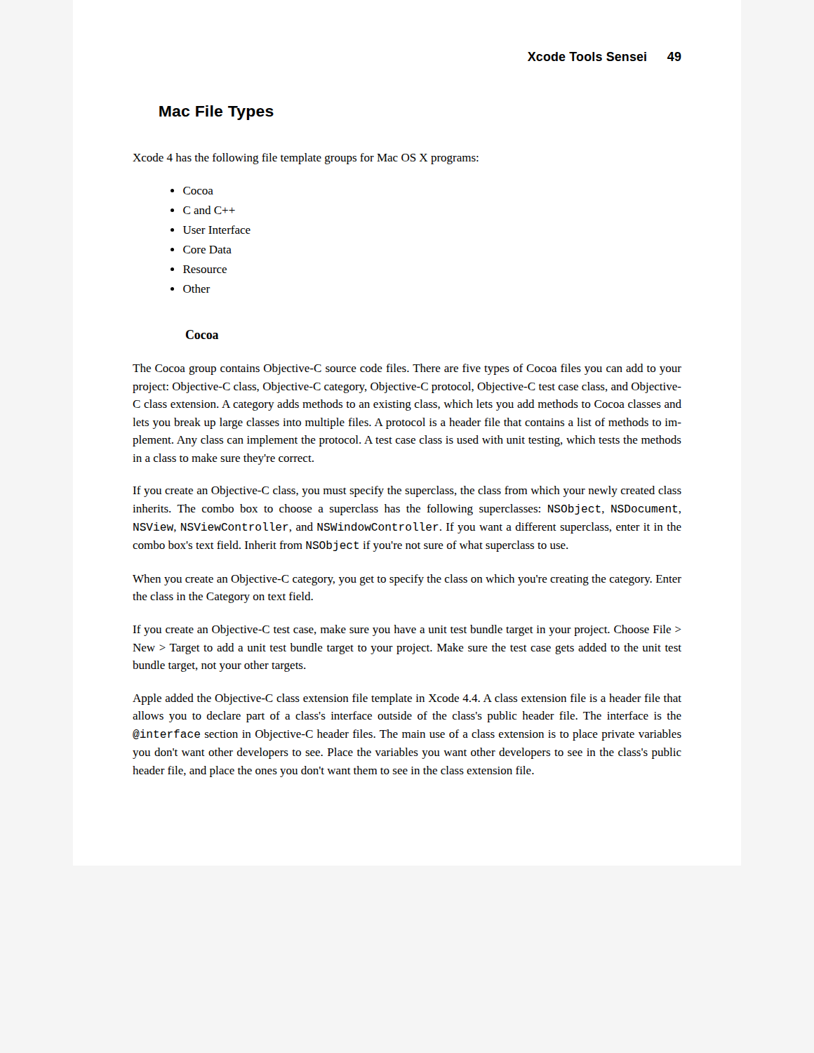Xcode Tools Sensei49
Mac File Types
Xcode 4 has the following file template groups for Mac OS X programs:
Cocoa
C and C++
User Interface
Core Data
Resource
Other
Cocoa
The Cocoa group contains Objective-C source code files. There are five types of Cocoa files you can add to your project: Objective-C class, Objective-C category, Objective-C protocol, Objective-C test case class, and Objective-C class extension. A category adds methods to an existing class, which lets you add methods to Cocoa classes and lets you break up large classes into multiple files. A protocol is a header file that contains a list of methods to implement. Any class can implement the protocol. A test case class is used with unit testing, which tests the methods in a class to make sure they're correct.
If you create an Objective-C class, you must specify the superclass, the class from which your newly created class inherits. The combo box to choose a superclass has the following superclasses: NSObject, NSDocument, NSView, NSViewController, and NSWindowController. If you want a different superclass, enter it in the combo box's text field. Inherit from NSObject if you're not sure of what superclass to use.
When you create an Objective-C category, you get to specify the class on which you're creating the category. Enter the class in the Category on text field.
If you create an Objective-C test case, make sure you have a unit test bundle target in your project. Choose File > New > Target to add a unit test bundle target to your project. Make sure the test case gets added to the unit test bundle target, not your other targets.
Apple added the Objective-C class extension file template in Xcode 4.4. A class extension file is a header file that allows you to declare part of a class's interface outside of the class's public header file. The interface is the @interface section in Objective-C header files. The main use of a class extension is to place private variables you don't want other developers to see. Place the variables you want other developers to see in the class's public header file, and place the ones you don't want them to see in the class extension file.